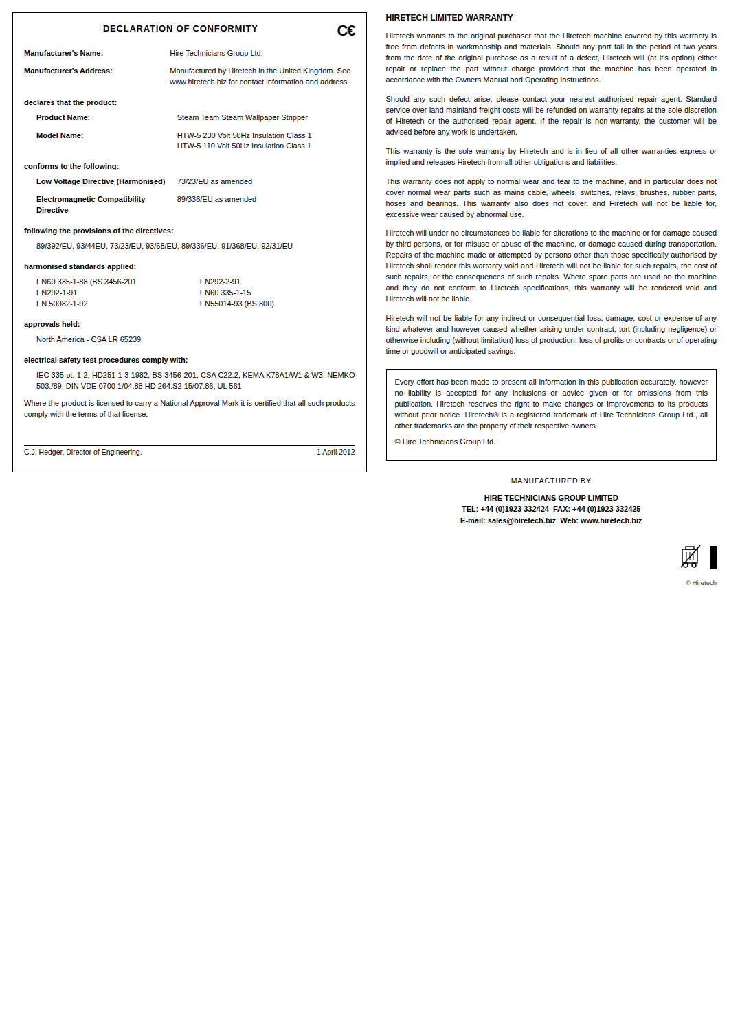C€
Declaration of Conformity
Manufacturer's Name:
Hire Technicians Group Ltd.
Manufacturer's Address:
Manufactured by Hiretech in the United Kingdom. See www.hiretech.biz for contact information and address.
declares that the product:
Product Name:
Steam Team Steam Wallpaper Stripper
Model Name:
HTW-5 230 Volt 50Hz Insulation Class 1
HTW-5 110 Volt 50Hz Insulation Class 1
conforms to the following:
Low Voltage Directive (Harmonised)
73/23/EU as amended
Electromagnetic Compatibility Directive
89/336/EU as amended
following the provisions of the directives:
89/392/EU, 93/44EU, 73/23/EU, 93/68/EU, 89/336/EU, 91/368/EU, 92/31/EU
harmonised standards applied:
EN60 335-1-88 (BS 3456-201
EN292-1-91
EN 50082-1-92
EN292-2-91
EN60 335-1-15
EN55014-93 (BS 800)
approvals held:
North America - CSA LR 65239
electrical safety test procedures comply with:
IEC 335 pt. 1-2, HD251 1-3 1982, BS 3456-201, CSA C22.2, KEMA K78A1/W1 & W3, NEMKO 503./89, DIN VDE 0700 1/04.88 HD 264.S2 15/07.86, UL 561
Where the product is licensed to carry a National Approval Mark it is certified that all such products comply with the terms of that license.
C.J. Hedger, Director of Engineering. 1 April 2012
Hiretech Limited Warranty
Hiretech warrants to the original purchaser that the Hiretech machine covered by this warranty is free from defects in workmanship and materials. Should any part fail in the period of two years from the date of the original purchase as a result of a defect, Hiretech will (at it's option) either repair or replace the part without charge provided that the machine has been operated in accordance with the Owners Manual and Operating Instructions.
Should any such defect arise, please contact your nearest authorised repair agent. Standard service over land mainland freight costs will be refunded on warranty repairs at the sole discretion of Hiretech or the authorised repair agent. If the repair is non-warranty, the customer will be advised before any work is undertaken.
This warranty is the sole warranty by Hiretech and is in lieu of all other warranties express or implied and releases Hiretech from all other obligations and liabilities.
This warranty does not apply to normal wear and tear to the machine, and in particular does not cover normal wear parts such as mains cable, wheels, switches, relays, brushes, rubber parts, hoses and bearings. This warranty also does not cover, and Hiretech will not be liable for, excessive wear caused by abnormal use.
Hiretech will under no circumstances be liable for alterations to the machine or for damage caused by third persons, or for misuse or abuse of the machine, or damage caused during transportation. Repairs of the machine made or attempted by persons other than those specifically authorised by Hiretech shall render this warranty void and Hiretech will not be liable for such repairs, the cost of such repairs, or the consequences of such repairs. Where spare parts are used on the machine and they do not conform to Hiretech specifications, this warranty will be rendered void and Hiretech will not be liable.
Hiretech will not be liable for any indirect or consequential loss, damage, cost or expense of any kind whatever and however caused whether arising under contract, tort (including negligence) or otherwise including (without limitation) loss of production, loss of profits or contracts or of operating time or goodwill or anticipated savings.
Every effort has been made to present all information in this publication accurately, however no liability is accepted for any inclusions or advice given or for omissions from this publication. Hiretech reserves the right to make changes or improvements to its products without prior notice. Hiretech® is a registered trademark of Hire Technicians Group Ltd., all other trademarks are the property of their respective owners.
© Hire Technicians Group Ltd.
MANUFACTURED BY
HIRE TECHNICIANS GROUP LIMITED
TEL: +44 (0)1923 332424 FAX: +44 (0)1923 332425
E-mail: sales@hiretech.biz Web: www.hiretech.biz
© Hiretech